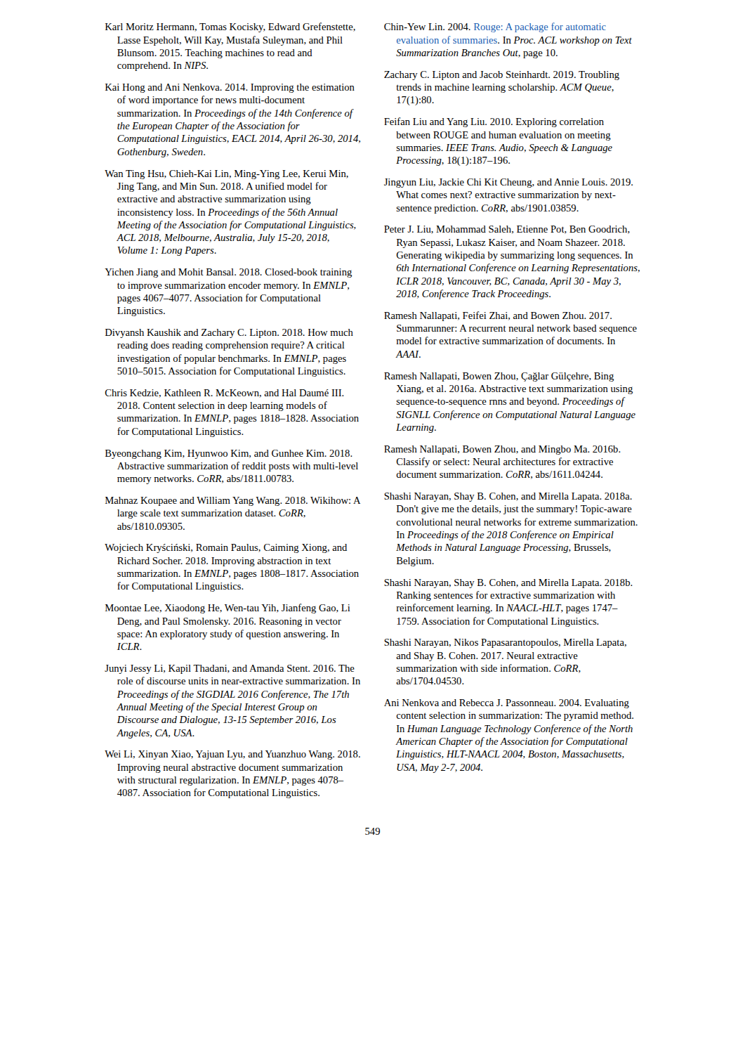Karl Moritz Hermann, Tomas Kocisky, Edward Grefenstette, Lasse Espeholt, Will Kay, Mustafa Suleyman, and Phil Blunsom. 2015. Teaching machines to read and comprehend. In NIPS.
Kai Hong and Ani Nenkova. 2014. Improving the estimation of word importance for news multi-document summarization. In Proceedings of the 14th Conference of the European Chapter of the Association for Computational Linguistics, EACL 2014, April 26-30, 2014, Gothenburg, Sweden.
Wan Ting Hsu, Chieh-Kai Lin, Ming-Ying Lee, Kerui Min, Jing Tang, and Min Sun. 2018. A unified model for extractive and abstractive summarization using inconsistency loss. In Proceedings of the 56th Annual Meeting of the Association for Computational Linguistics, ACL 2018, Melbourne, Australia, July 15-20, 2018, Volume 1: Long Papers.
Yichen Jiang and Mohit Bansal. 2018. Closed-book training to improve summarization encoder memory. In EMNLP, pages 4067–4077. Association for Computational Linguistics.
Divyansh Kaushik and Zachary C. Lipton. 2018. How much reading does reading comprehension require? A critical investigation of popular benchmarks. In EMNLP, pages 5010–5015. Association for Computational Linguistics.
Chris Kedzie, Kathleen R. McKeown, and Hal Daumé III. 2018. Content selection in deep learning models of summarization. In EMNLP, pages 1818–1828. Association for Computational Linguistics.
Byeongchang Kim, Hyunwoo Kim, and Gunhee Kim. 2018. Abstractive summarization of reddit posts with multi-level memory networks. CoRR, abs/1811.00783.
Mahnaz Koupaee and William Yang Wang. 2018. Wikihow: A large scale text summarization dataset. CoRR, abs/1810.09305.
Wojciech Kryściński, Romain Paulus, Caiming Xiong, and Richard Socher. 2018. Improving abstraction in text summarization. In EMNLP, pages 1808–1817. Association for Computational Linguistics.
Moontae Lee, Xiaodong He, Wen-tau Yih, Jianfeng Gao, Li Deng, and Paul Smolensky. 2016. Reasoning in vector space: An exploratory study of question answering. In ICLR.
Junyi Jessy Li, Kapil Thadani, and Amanda Stent. 2016. The role of discourse units in near-extractive summarization. In Proceedings of the SIGDIAL 2016 Conference, The 17th Annual Meeting of the Special Interest Group on Discourse and Dialogue, 13-15 September 2016, Los Angeles, CA, USA.
Wei Li, Xinyan Xiao, Yajuan Lyu, and Yuanzhuo Wang. 2018. Improving neural abstractive document summarization with structural regularization. In EMNLP, pages 4078–4087. Association for Computational Linguistics.
Chin-Yew Lin. 2004. Rouge: A package for automatic evaluation of summaries. In Proc. ACL workshop on Text Summarization Branches Out, page 10.
Zachary C. Lipton and Jacob Steinhardt. 2019. Troubling trends in machine learning scholarship. ACM Queue, 17(1):80.
Feifan Liu and Yang Liu. 2010. Exploring correlation between ROUGE and human evaluation on meeting summaries. IEEE Trans. Audio, Speech & Language Processing, 18(1):187–196.
Jingyun Liu, Jackie Chi Kit Cheung, and Annie Louis. 2019. What comes next? extractive summarization by next-sentence prediction. CoRR, abs/1901.03859.
Peter J. Liu, Mohammad Saleh, Etienne Pot, Ben Goodrich, Ryan Sepassi, Lukasz Kaiser, and Noam Shazeer. 2018. Generating wikipedia by summarizing long sequences. In 6th International Conference on Learning Representations, ICLR 2018, Vancouver, BC, Canada, April 30 - May 3, 2018, Conference Track Proceedings.
Ramesh Nallapati, Feifei Zhai, and Bowen Zhou. 2017. Summarunner: A recurrent neural network based sequence model for extractive summarization of documents. In AAAI.
Ramesh Nallapati, Bowen Zhou, Çağlar Gülçehre, Bing Xiang, et al. 2016a. Abstractive text summarization using sequence-to-sequence rnns and beyond. Proceedings of SIGNLL Conference on Computational Natural Language Learning.
Ramesh Nallapati, Bowen Zhou, and Mingbo Ma. 2016b. Classify or select: Neural architectures for extractive document summarization. CoRR, abs/1611.04244.
Shashi Narayan, Shay B. Cohen, and Mirella Lapata. 2018a. Don't give me the details, just the summary! Topic-aware convolutional neural networks for extreme summarization. In Proceedings of the 2018 Conference on Empirical Methods in Natural Language Processing, Brussels, Belgium.
Shashi Narayan, Shay B. Cohen, and Mirella Lapata. 2018b. Ranking sentences for extractive summarization with reinforcement learning. In NAACL-HLT, pages 1747–1759. Association for Computational Linguistics.
Shashi Narayan, Nikos Papasarantopoulos, Mirella Lapata, and Shay B. Cohen. 2017. Neural extractive summarization with side information. CoRR, abs/1704.04530.
Ani Nenkova and Rebecca J. Passonneau. 2004. Evaluating content selection in summarization: The pyramid method. In Human Language Technology Conference of the North American Chapter of the Association for Computational Linguistics, HLT-NAACL 2004, Boston, Massachusetts, USA, May 2-7, 2004.
549